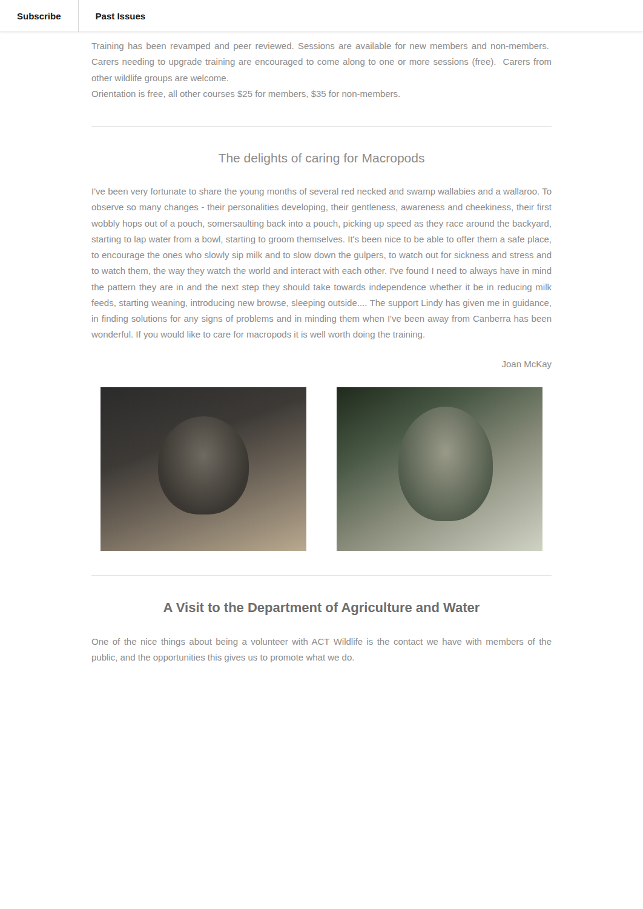Subscribe Past Issues
Training has been revamped and peer reviewed. Sessions are available for new members and non-members. Carers needing to upgrade training are encouraged to come along to one or more sessions (free). Carers from other wildlife groups are welcome.
Orientation is free, all other courses $25 for members, $35 for non-members.
The delights of caring for Macropods
I've been very fortunate to share the young months of several red necked and swamp wallabies and a wallaroo. To observe so many changes - their personalities developing, their gentleness, awareness and cheekiness, their first wobbly hops out of a pouch, somersaulting back into a pouch, picking up speed as they race around the backyard, starting to lap water from a bowl, starting to groom themselves. It's been nice to be able to offer them a safe place, to encourage the ones who slowly sip milk and to slow down the gulpers, to watch out for sickness and stress and to watch them, the way they watch the world and interact with each other. I've found I need to always have in mind the pattern they are in and the next step they should take towards independence whether it be in reducing milk feeds, starting weaning, introducing new browse, sleeping outside.... The support Lindy has given me in guidance, in finding solutions for any signs of problems and in minding them when I've been away from Canberra has been wonderful. If you would like to care for macropods it is well worth doing the training.
Joan McKay
A Visit to the Department of Agriculture and Water
One of the nice things about being a volunteer with ACT Wildlife is the contact we have with members of the public, and the opportunities this gives us to promote what we do.